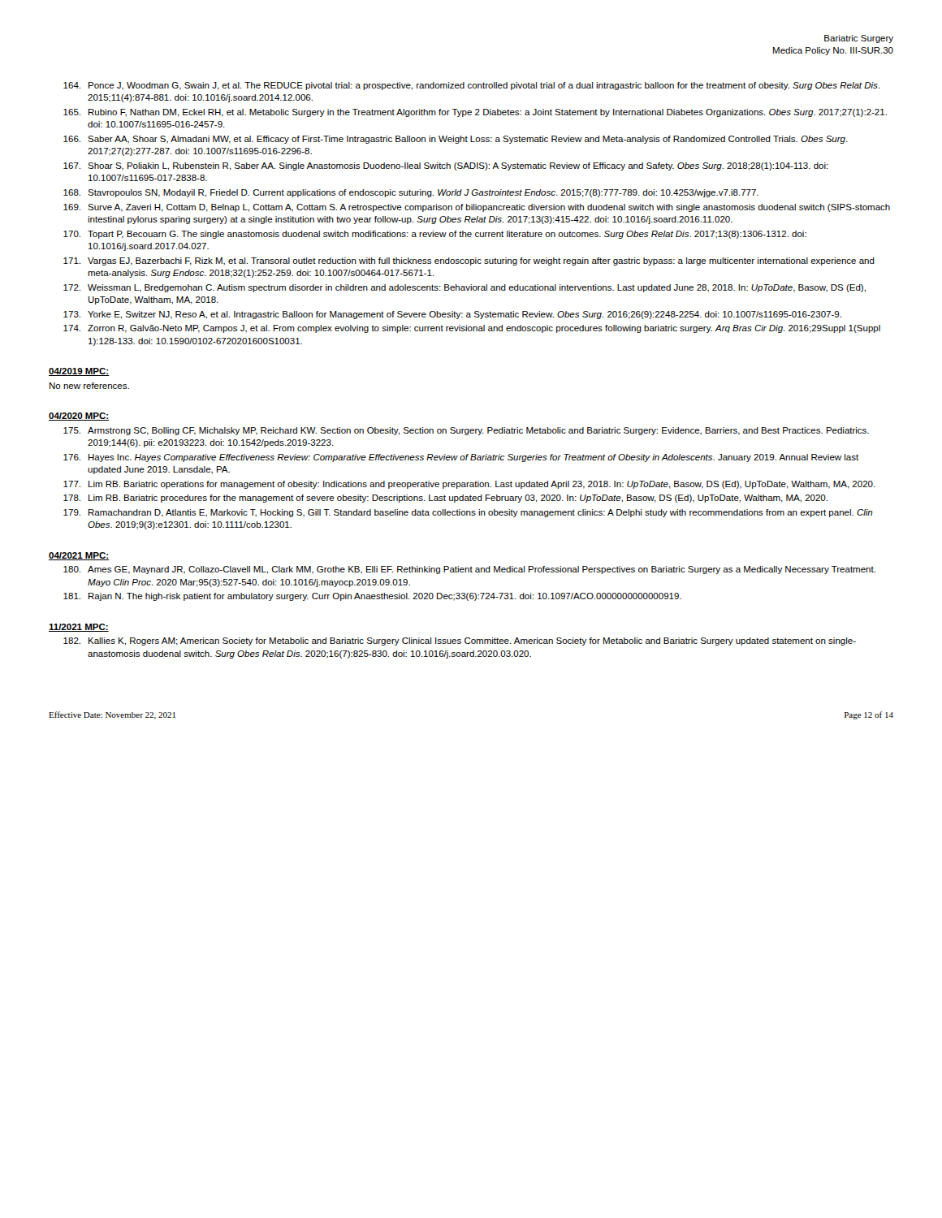Bariatric Surgery
Medica Policy No. III-SUR.30
164. Ponce J, Woodman G, Swain J, et al. The REDUCE pivotal trial: a prospective, randomized controlled pivotal trial of a dual intragastric balloon for the treatment of obesity. Surg Obes Relat Dis. 2015;11(4):874-881. doi: 10.1016/j.soard.2014.12.006.
165. Rubino F, Nathan DM, Eckel RH, et al. Metabolic Surgery in the Treatment Algorithm for Type 2 Diabetes: a Joint Statement by International Diabetes Organizations. Obes Surg. 2017;27(1):2-21. doi: 10.1007/s11695-016-2457-9.
166. Saber AA, Shoar S, Almadani MW, et al. Efficacy of First-Time Intragastric Balloon in Weight Loss: a Systematic Review and Meta-analysis of Randomized Controlled Trials. Obes Surg. 2017;27(2):277-287. doi: 10.1007/s11695-016-2296-8.
167. Shoar S, Poliakin L, Rubenstein R, Saber AA. Single Anastomosis Duodeno-Ileal Switch (SADIS): A Systematic Review of Efficacy and Safety. Obes Surg. 2018;28(1):104-113. doi: 10.1007/s11695-017-2838-8.
168. Stavropoulos SN, Modayil R, Friedel D. Current applications of endoscopic suturing. World J Gastrointest Endosc. 2015;7(8):777-789. doi: 10.4253/wjge.v7.i8.777.
169. Surve A, Zaveri H, Cottam D, Belnap L, Cottam A, Cottam S. A retrospective comparison of biliopancreatic diversion with duodenal switch with single anastomosis duodenal switch (SIPS-stomach intestinal pylorus sparing surgery) at a single institution with two year follow-up. Surg Obes Relat Dis. 2017;13(3):415-422. doi: 10.1016/j.soard.2016.11.020.
170. Topart P, Becouarn G. The single anastomosis duodenal switch modifications: a review of the current literature on outcomes. Surg Obes Relat Dis. 2017;13(8):1306-1312. doi: 10.1016/j.soard.2017.04.027.
171. Vargas EJ, Bazerbachi F, Rizk M, et al. Transoral outlet reduction with full thickness endoscopic suturing for weight regain after gastric bypass: a large multicenter international experience and meta-analysis. Surg Endosc. 2018;32(1):252-259. doi: 10.1007/s00464-017-5671-1.
172. Weissman L, Bredgemohan C. Autism spectrum disorder in children and adolescents: Behavioral and educational interventions. Last updated June 28, 2018. In: UpToDate, Basow, DS (Ed), UpToDate, Waltham, MA, 2018.
173. Yorke E, Switzer NJ, Reso A, et al. Intragastric Balloon for Management of Severe Obesity: a Systematic Review. Obes Surg. 2016;26(9):2248-2254. doi: 10.1007/s11695-016-2307-9.
174. Zorron R, Galvão-Neto MP, Campos J, et al. From complex evolving to simple: current revisional and endoscopic procedures following bariatric surgery. Arq Bras Cir Dig. 2016;29Suppl 1(Suppl 1):128-133. doi: 10.1590/0102-6720201600S10031.
04/2019 MPC:
No new references.
04/2020 MPC:
175. Armstrong SC, Bolling CF, Michalsky MP, Reichard KW. Section on Obesity, Section on Surgery. Pediatric Metabolic and Bariatric Surgery: Evidence, Barriers, and Best Practices. Pediatrics. 2019;144(6). pii: e20193223. doi: 10.1542/peds.2019-3223.
176. Hayes Inc. Hayes Comparative Effectiveness Review: Comparative Effectiveness Review of Bariatric Surgeries for Treatment of Obesity in Adolescents. January 2019. Annual Review last updated June 2019. Lansdale, PA.
177. Lim RB. Bariatric operations for management of obesity: Indications and preoperative preparation. Last updated April 23, 2018. In: UpToDate, Basow, DS (Ed), UpToDate, Waltham, MA, 2020.
178. Lim RB. Bariatric procedures for the management of severe obesity: Descriptions. Last updated February 03, 2020. In: UpToDate, Basow, DS (Ed), UpToDate, Waltham, MA, 2020.
179. Ramachandran D, Atlantis E, Markovic T, Hocking S, Gill T. Standard baseline data collections in obesity management clinics: A Delphi study with recommendations from an expert panel. Clin Obes. 2019;9(3):e12301. doi: 10.1111/cob.12301.
04/2021 MPC:
180. Ames GE, Maynard JR, Collazo-Clavell ML, Clark MM, Grothe KB, Elli EF. Rethinking Patient and Medical Professional Perspectives on Bariatric Surgery as a Medically Necessary Treatment. Mayo Clin Proc. 2020 Mar;95(3):527-540. doi: 10.1016/j.mayocp.2019.09.019.
181. Rajan N. The high-risk patient for ambulatory surgery. Curr Opin Anaesthesiol. 2020 Dec;33(6):724-731. doi: 10.1097/ACO.0000000000000919.
11/2021 MPC:
182. Kallies K, Rogers AM; American Society for Metabolic and Bariatric Surgery Clinical Issues Committee. American Society for Metabolic and Bariatric Surgery updated statement on single-anastomosis duodenal switch. Surg Obes Relat Dis. 2020;16(7):825-830. doi: 10.1016/j.soard.2020.03.020.
Effective Date: November 22, 2021
Page 12 of 14